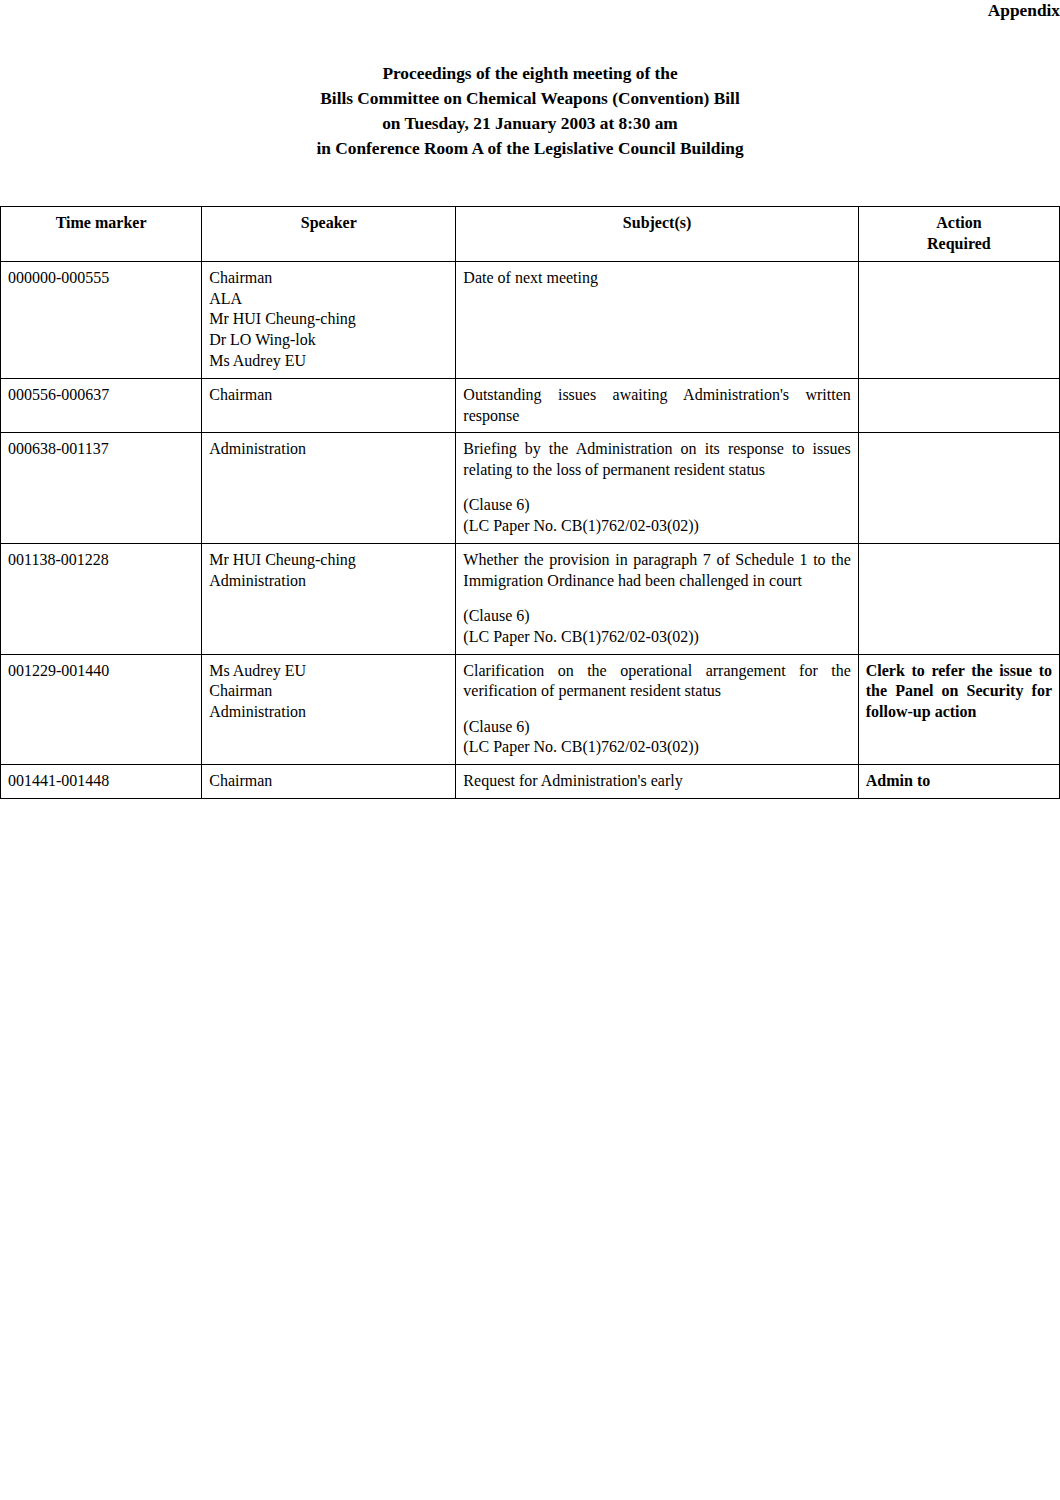Appendix
Proceedings of the eighth meeting of the
Bills Committee on Chemical Weapons (Convention) Bill
on Tuesday, 21 January 2003 at 8:30 am
in Conference Room A of the Legislative Council Building
| Time marker | Speaker | Subject(s) | Action Required |
| --- | --- | --- | --- |
| 000000-000555 | Chairman ALA Mr HUI Cheung-ching Dr LO Wing-lok Ms Audrey EU | Date of next meeting | |
| 000556-000637 | Chairman | Outstanding issues awaiting Administration's written response | |
| 000638-001137 | Administration | Briefing by the Administration on its response to issues relating to the loss of permanent resident status (Clause 6) (LC Paper No. CB(1)762/02-03(02)) | |
| 001138-001228 | Mr HUI Cheung-ching Administration | Whether the provision in paragraph 7 of Schedule 1 to the Immigration Ordinance had been challenged in court (Clause 6) (LC Paper No. CB(1)762/02-03(02)) | |
| 001229-001440 | Ms Audrey EU Chairman Administration | Clarification on the operational arrangement for the verification of permanent resident status (Clause 6) (LC Paper No. CB(1)762/02-03(02)) | Clerk to refer the issue to the Panel on Security for follow-up action |
| 001441-001448 | Chairman | Request for Administration's early | Admin to |